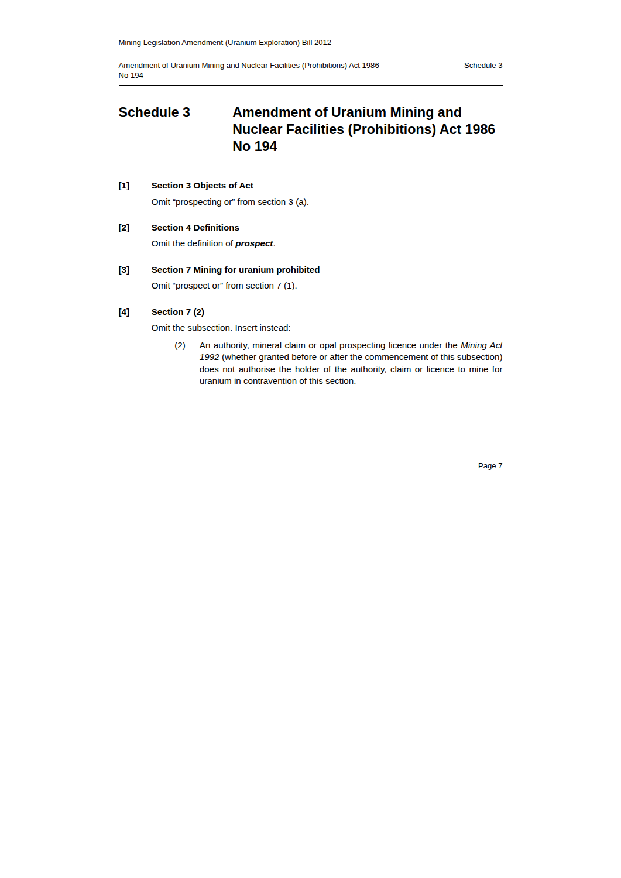Mining Legislation Amendment (Uranium Exploration) Bill 2012
Amendment of Uranium Mining and Nuclear Facilities (Prohibitions) Act 1986 No 194
Schedule 3
Schedule 3 Amendment of Uranium Mining and Nuclear Facilities (Prohibitions) Act 1986 No 194
[1] Section 3 Objects of Act
Omit “prospecting or” from section 3 (a).
[2] Section 4 Definitions
Omit the definition of prospect.
[3] Section 7 Mining for uranium prohibited
Omit “prospect or” from section 7 (1).
[4] Section 7 (2)
Omit the subsection. Insert instead:
(2) An authority, mineral claim or opal prospecting licence under the Mining Act 1992 (whether granted before or after the commencement of this subsection) does not authorise the holder of the authority, claim or licence to mine for uranium in contravention of this section.
Page 7